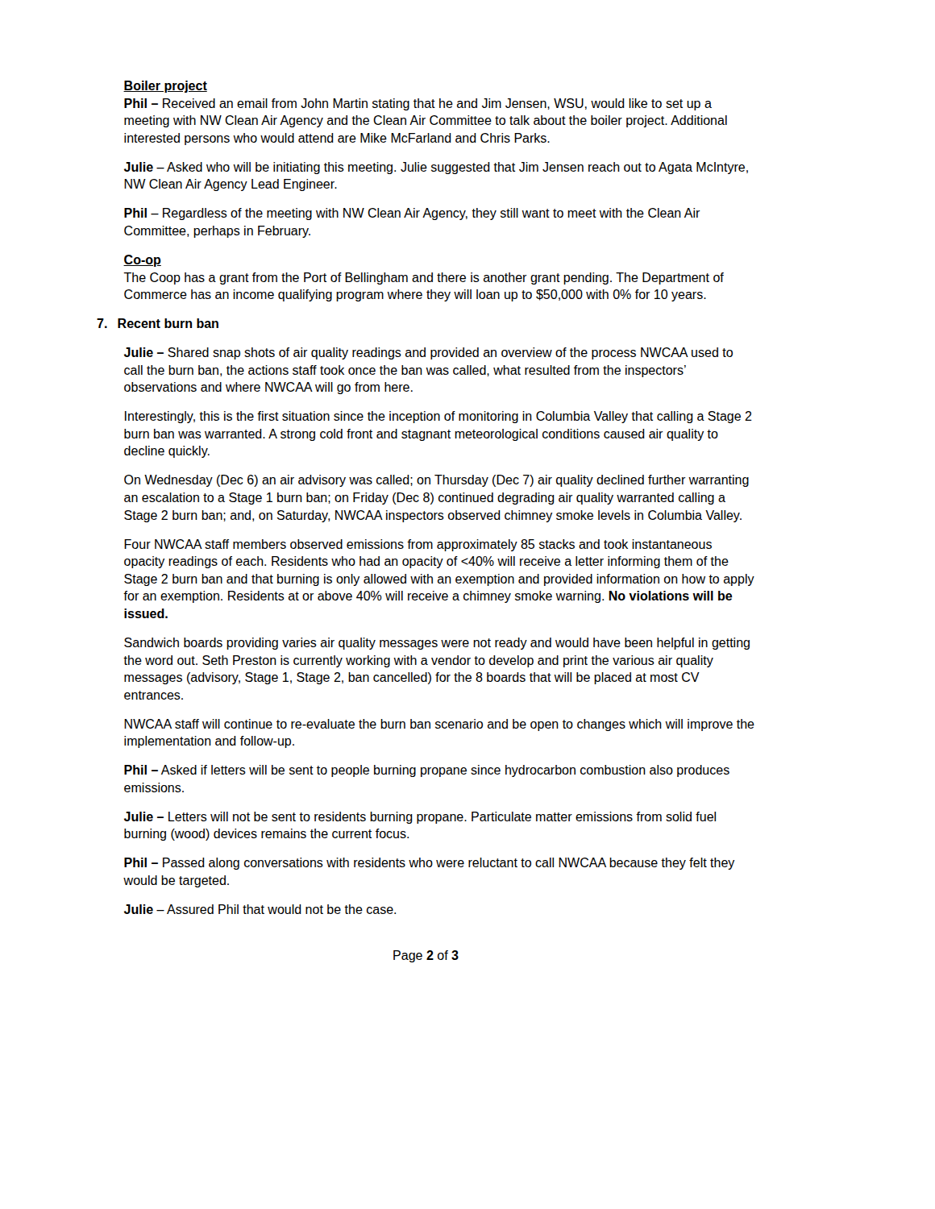Boiler project
Phil – Received an email from John Martin stating that he and Jim Jensen, WSU, would like to set up a meeting with NW Clean Air Agency and the Clean Air Committee to talk about the boiler project. Additional interested persons who would attend are Mike McFarland and Chris Parks.
Julie – Asked who will be initiating this meeting. Julie suggested that Jim Jensen reach out to Agata McIntyre, NW Clean Air Agency Lead Engineer.
Phil – Regardless of the meeting with NW Clean Air Agency, they still want to meet with the Clean Air Committee, perhaps in February.
Co-op
The Coop has a grant from the Port of Bellingham and there is another grant pending. The Department of Commerce has an income qualifying program where they will loan up to $50,000 with 0% for 10 years.
7. Recent burn ban
Julie – Shared snap shots of air quality readings and provided an overview of the process NWCAA used to call the burn ban, the actions staff took once the ban was called, what resulted from the inspectors’ observations and where NWCAA will go from here.
Interestingly, this is the first situation since the inception of monitoring in Columbia Valley that calling a Stage 2 burn ban was warranted. A strong cold front and stagnant meteorological conditions caused air quality to decline quickly.
On Wednesday (Dec 6) an air advisory was called; on Thursday (Dec 7) air quality declined further warranting an escalation to a Stage 1 burn ban; on Friday (Dec 8) continued degrading air quality warranted calling a Stage 2 burn ban; and, on Saturday, NWCAA inspectors observed chimney smoke levels in Columbia Valley.
Four NWCAA staff members observed emissions from approximately 85 stacks and took instantaneous opacity readings of each. Residents who had an opacity of <40% will receive a letter informing them of the Stage 2 burn ban and that burning is only allowed with an exemption and provided information on how to apply for an exemption. Residents at or above 40% will receive a chimney smoke warning. No violations will be issued.
Sandwich boards providing varies air quality messages were not ready and would have been helpful in getting the word out. Seth Preston is currently working with a vendor to develop and print the various air quality messages (advisory, Stage 1, Stage 2, ban cancelled) for the 8 boards that will be placed at most CV entrances.
NWCAA staff will continue to re-evaluate the burn ban scenario and be open to changes which will improve the implementation and follow-up.
Phil – Asked if letters will be sent to people burning propane since hydrocarbon combustion also produces emissions.
Julie – Letters will not be sent to residents burning propane. Particulate matter emissions from solid fuel burning (wood) devices remains the current focus.
Phil – Passed along conversations with residents who were reluctant to call NWCAA because they felt they would be targeted.
Julie – Assured Phil that would not be the case.
Page 2 of 3